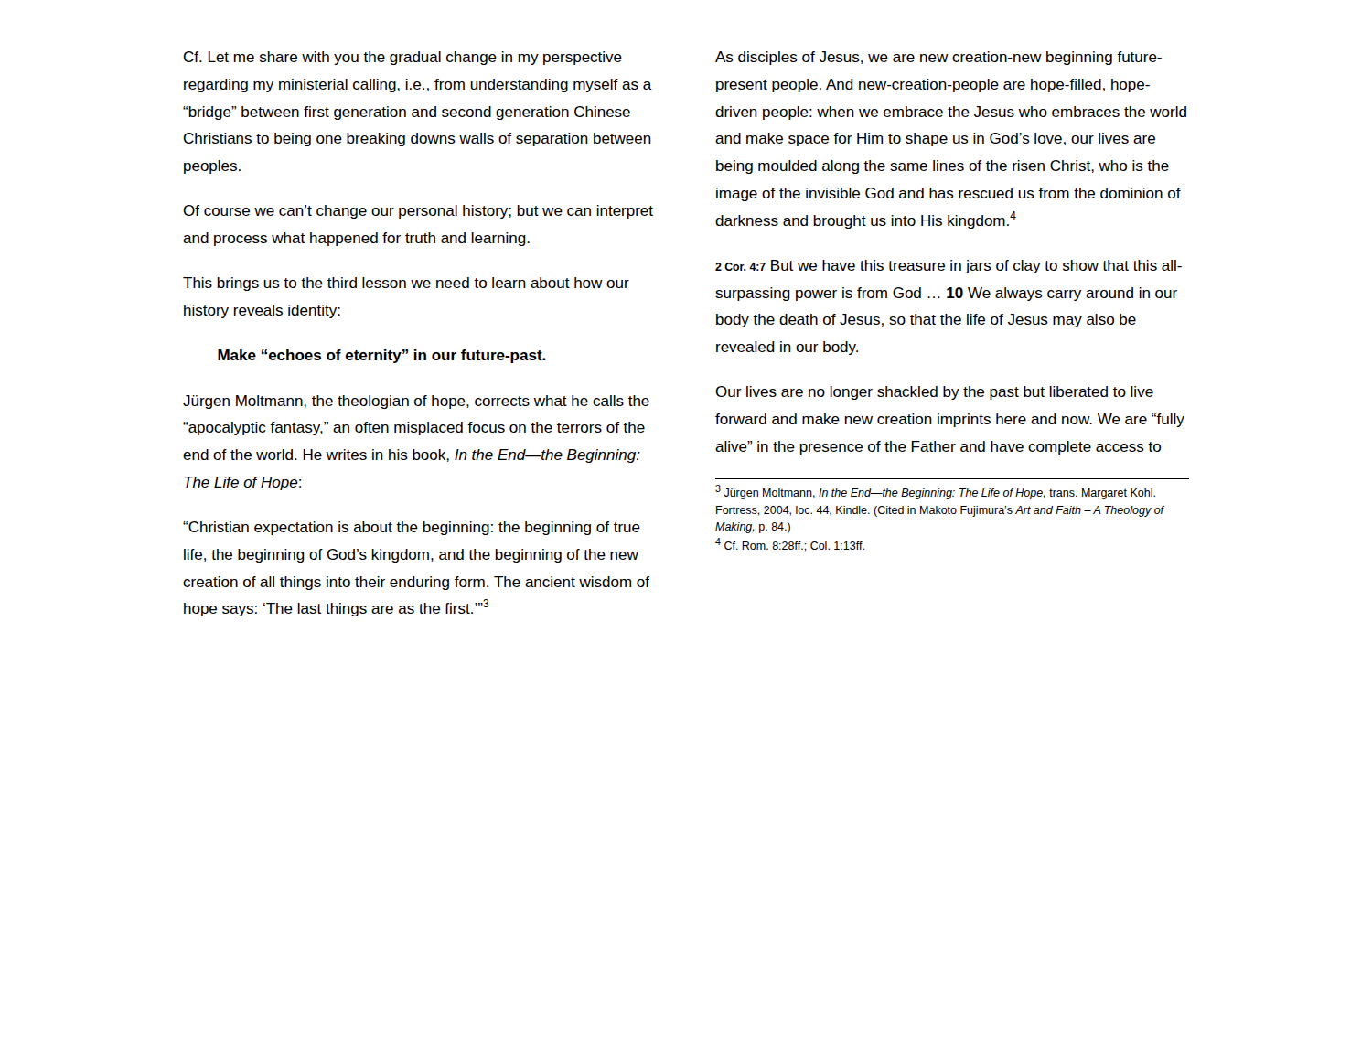Cf. Let me share with you the gradual change in my perspective regarding my ministerial calling, i.e., from understanding myself as a “bridge” between first generation and second generation Chinese Christians to being one breaking downs walls of separation between peoples.
Of course we can’t change our personal history; but we can interpret and process what happened for truth and learning.
This brings us to the third lesson we need to learn about how our history reveals identity:
Make “echoes of eternity” in our future-past.
Jürgen Moltmann, the theologian of hope, corrects what he calls the “apocalyptic fantasy,” an often misplaced focus on the terrors of the end of the world. He writes in his book, In the End—the Beginning: The Life of Hope:
“Christian expectation is about the beginning: the beginning of true life, the beginning of God’s kingdom, and the beginning of the new creation of all things into their enduring form. The ancient wisdom of hope says: ‘The last things are as the first.’”3
As disciples of Jesus, we are new creation-new beginning future-present people. And new-creation-people are hope-filled, hope-driven people: when we embrace the Jesus who embraces the world and make space for Him to shape us in God’s love, our lives are being moulded along the same lines of the risen Christ, who is the image of the invisible God and has rescued us from the dominion of darkness and brought us into His kingdom.4
2 Cor. 4:7 But we have this treasure in jars of clay to show that this all-surpassing power is from God … 10 We always carry around in our body the death of Jesus, so that the life of Jesus may also be revealed in our body.
Our lives are no longer shackled by the past but liberated to live forward and make new creation imprints here and now. We are “fully alive” in the presence of the Father and have complete access to
3 Jürgen Moltmann, In the End—the Beginning: The Life of Hope, trans. Margaret Kohl. Fortress, 2004, loc. 44, Kindle. (Cited in Makoto Fujimura’s Art and Faith – A Theology of Making, p. 84.)
4 Cf. Rom. 8:28ff.; Col. 1:13ff.